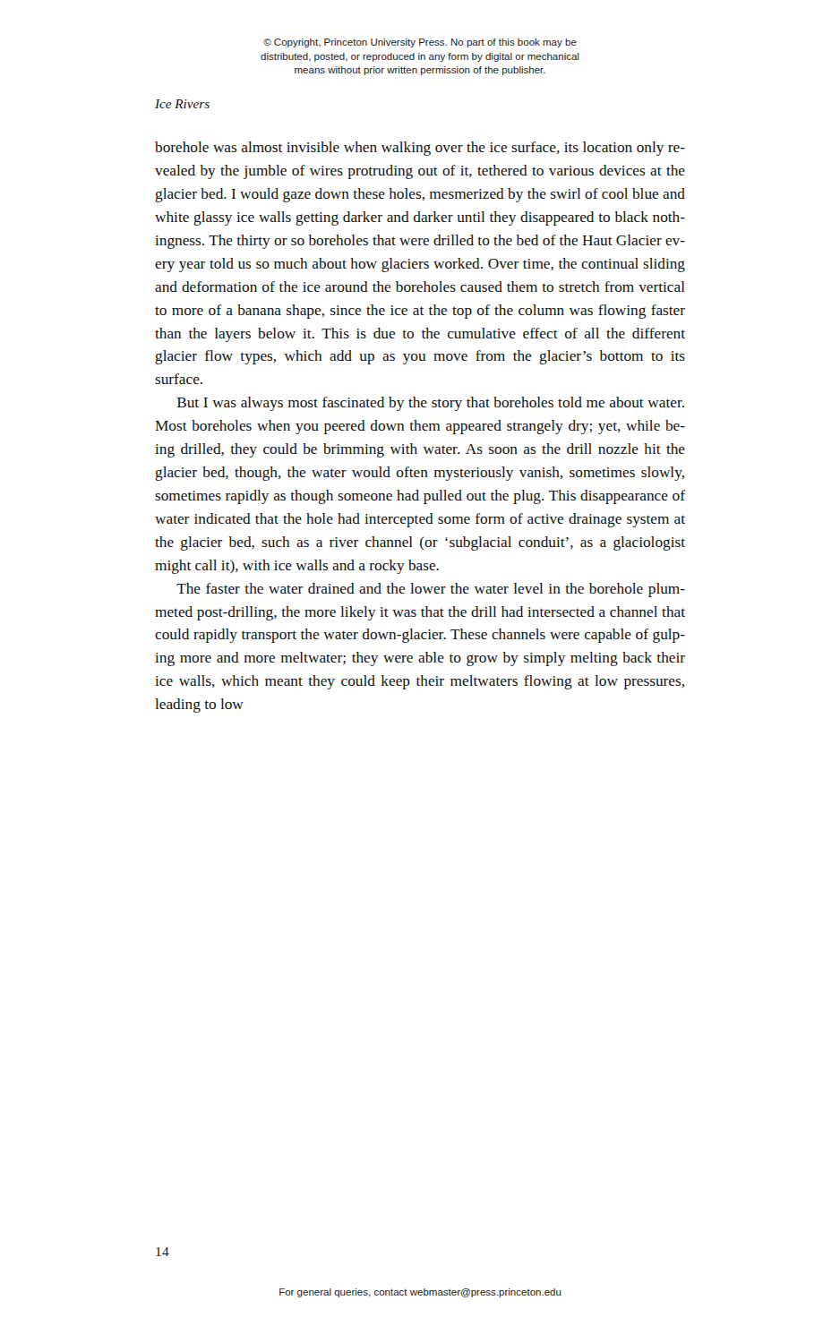© Copyright, Princeton University Press. No part of this book may be distributed, posted, or reproduced in any form by digital or mechanical means without prior written permission of the publisher.
Ice Rivers
borehole was almost invisible when walking over the ice surface, its location only revealed by the jumble of wires protruding out of it, tethered to various devices at the glacier bed. I would gaze down these holes, mesmerized by the swirl of cool blue and white glassy ice walls getting darker and darker until they disappeared to black nothingness. The thirty or so boreholes that were drilled to the bed of the Haut Glacier every year told us so much about how glaciers worked. Over time, the continual sliding and deformation of the ice around the boreholes caused them to stretch from vertical to more of a banana shape, since the ice at the top of the column was flowing faster than the layers below it. This is due to the cumulative effect of all the different glacier flow types, which add up as you move from the glacier’s bottom to its surface.
But I was always most fascinated by the story that boreholes told me about water. Most boreholes when you peered down them appeared strangely dry; yet, while being drilled, they could be brimming with water. As soon as the drill nozzle hit the glacier bed, though, the water would often mysteriously vanish, sometimes slowly, sometimes rapidly as though someone had pulled out the plug. This disappearance of water indicated that the hole had intercepted some form of active drainage system at the glacier bed, such as a river channel (or ‘subglacial conduit’, as a glaciologist might call it), with ice walls and a rocky base.
The faster the water drained and the lower the water level in the borehole plummeted post-drilling, the more likely it was that the drill had intersected a channel that could rapidly transport the water down-glacier. These channels were capable of gulping more and more meltwater; they were able to grow by simply melting back their ice walls, which meant they could keep their meltwaters flowing at low pressures, leading to low
14
For general queries, contact webmaster@press.princeton.edu